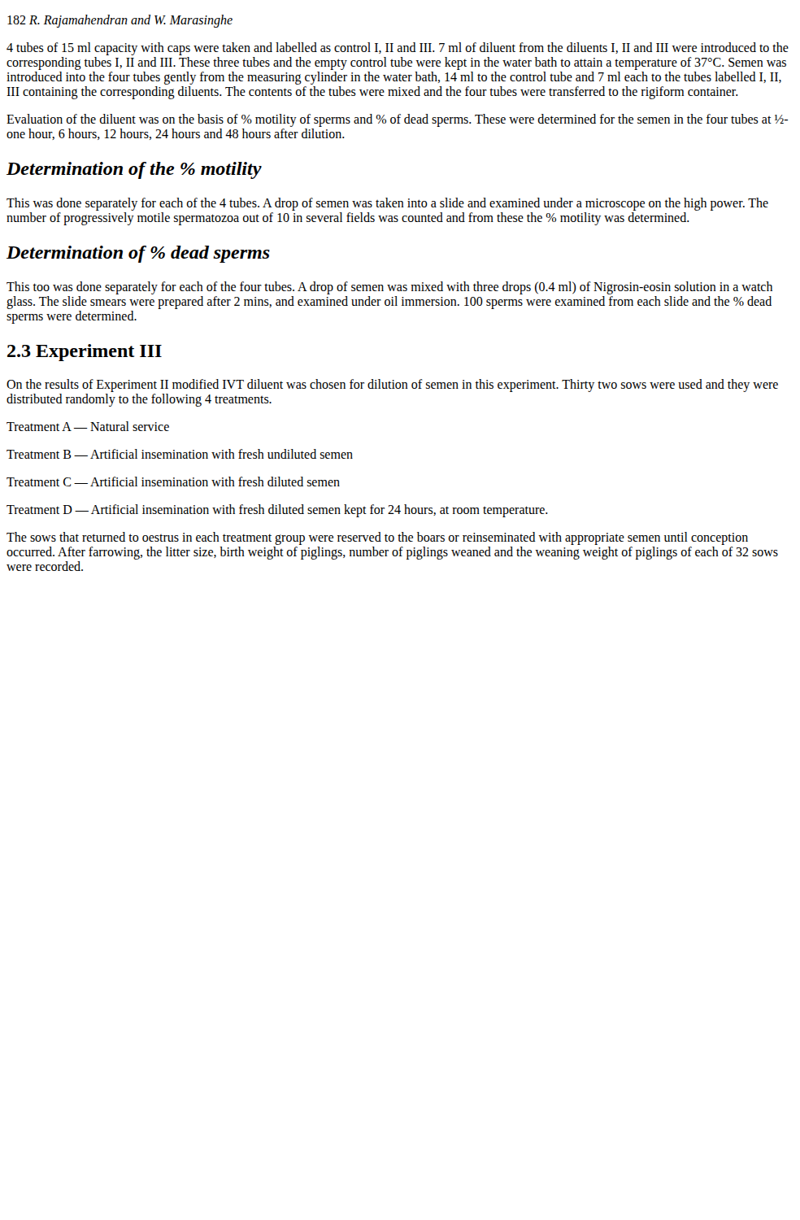182 R. Rajamahendran and W. Marasinghe
4 tubes of 15 ml capacity with caps were taken and labelled as control I, II and III. 7 ml of diluent from the diluents I, II and III were introduced to the corresponding tubes I, II and III. These three tubes and the empty control tube were kept in the water bath to attain a temperature of 37°C. Semen was introduced into the four tubes gently from the measuring cylinder in the water bath, 14 ml to the control tube and 7 ml each to the tubes labelled I, II, III containing the corresponding diluents. The contents of the tubes were mixed and the four tubes were transferred to the rigiform container.
Evaluation of the diluent was on the basis of % motility of sperms and % of dead sperms. These were determined for the semen in the four tubes at ½- one hour, 6 hours, 12 hours, 24 hours and 48 hours after dilution.
Determination of the % motility
This was done separately for each of the 4 tubes. A drop of semen was taken into a slide and examined under a microscope on the high power. The number of progressively motile spermatozoa out of 10 in several fields was counted and from these the % motility was determined.
Determination of % dead sperms
This too was done separately for each of the four tubes. A drop of semen was mixed with three drops (0.4 ml) of Nigrosin-eosin solution in a watch glass. The slide smears were prepared after 2 mins, and examined under oil immersion. 100 sperms were examined from each slide and the % dead sperms were determined.
2.3 Experiment III
On the results of Experiment II modified IVT diluent was chosen for dilution of semen in this experiment. Thirty two sows were used and they were distributed randomly to the following 4 treatments.
Treatment A — Natural service
Treatment B — Artificial insemination with fresh undiluted semen
Treatment C — Artificial insemination with fresh diluted semen
Treatment D — Artificial insemination with fresh diluted semen kept for 24 hours, at room temperature.
The sows that returned to oestrus in each treatment group were reserved to the boars or reinseminated with appropriate semen until conception occurred. After farrowing, the litter size, birth weight of piglings, number of piglings weaned and the weaning weight of piglings of each of 32 sows were recorded.